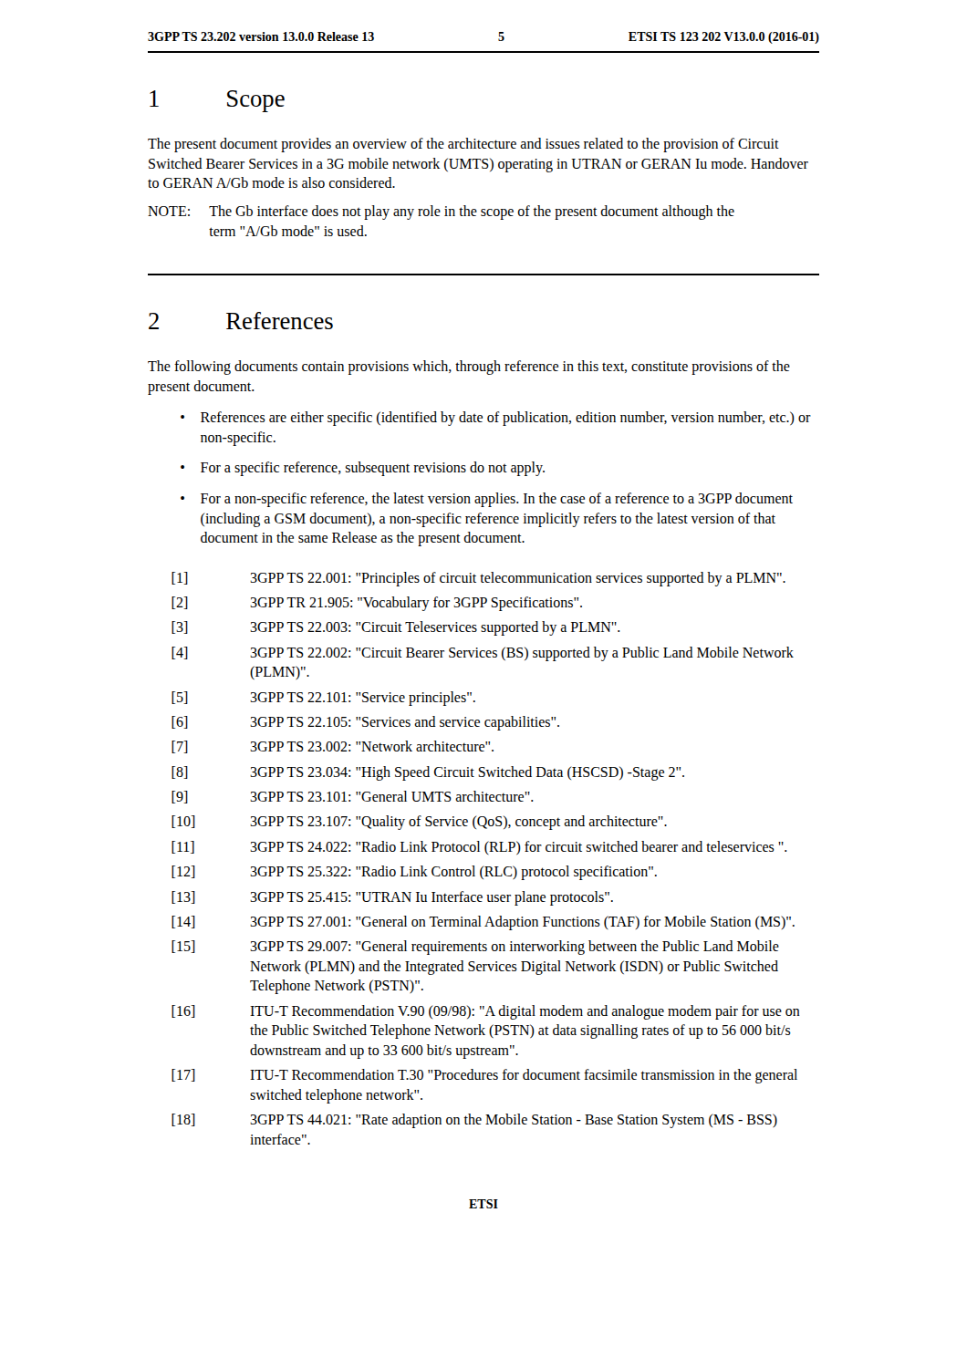3GPP TS 23.202 version 13.0.0 Release 13 5 ETSI TS 123 202 V13.0.0 (2016-01)
1 Scope
The present document provides an overview of the architecture and issues related to the provision of Circuit Switched Bearer Services in a 3G mobile network (UMTS) operating in UTRAN or GERAN Iu mode. Handover to GERAN A/Gb mode is also considered.
NOTE: The Gb interface does not play any role in the scope of the present document although the term "A/Gb mode" is used.
2 References
The following documents contain provisions which, through reference in this text, constitute provisions of the present document.
References are either specific (identified by date of publication, edition number, version number, etc.) or non-specific.
For a specific reference, subsequent revisions do not apply.
For a non-specific reference, the latest version applies. In the case of a reference to a 3GPP document (including a GSM document), a non-specific reference implicitly refers to the latest version of that document in the same Release as the present document.
| [1] | 3GPP TS 22.001: "Principles of circuit telecommunication services supported by a PLMN". |
| [2] | 3GPP TR 21.905: "Vocabulary for 3GPP Specifications". |
| [3] | 3GPP TS 22.003: "Circuit Teleservices supported by a PLMN". |
| [4] | 3GPP TS 22.002: "Circuit Bearer Services (BS) supported by a Public Land Mobile Network (PLMN)". |
| [5] | 3GPP TS 22.101: "Service principles". |
| [6] | 3GPP TS 22.105: "Services and service capabilities". |
| [7] | 3GPP TS 23.002: "Network architecture". |
| [8] | 3GPP TS 23.034: "High Speed Circuit Switched Data (HSCSD) -Stage 2". |
| [9] | 3GPP TS 23.101: "General UMTS architecture". |
| [10] | 3GPP TS 23.107: "Quality of Service (QoS), concept and architecture". |
| [11] | 3GPP TS 24.022: "Radio Link Protocol (RLP) for circuit switched bearer and teleservices ". |
| [12] | 3GPP TS 25.322: "Radio Link Control (RLC) protocol specification". |
| [13] | 3GPP TS 25.415: "UTRAN Iu Interface user plane protocols". |
| [14] | 3GPP TS 27.001: "General on Terminal Adaption Functions (TAF) for Mobile Station (MS)". |
| [15] | 3GPP TS 29.007: "General requirements on interworking between the Public Land Mobile Network (PLMN) and the Integrated Services Digital Network (ISDN) or Public Switched Telephone Network (PSTN)". |
| [16] | ITU-T Recommendation V.90 (09/98): "A digital modem and analogue modem pair for use on the Public Switched Telephone Network (PSTN) at data signalling rates of up to 56 000 bit/s downstream and up to 33 600 bit/s upstream". |
| [17] | ITU-T Recommendation T.30 "Procedures for document facsimile transmission in the general switched telephone network". |
| [18] | 3GPP TS 44.021: "Rate adaption on the Mobile Station - Base Station System (MS - BSS) interface". |
ETSI